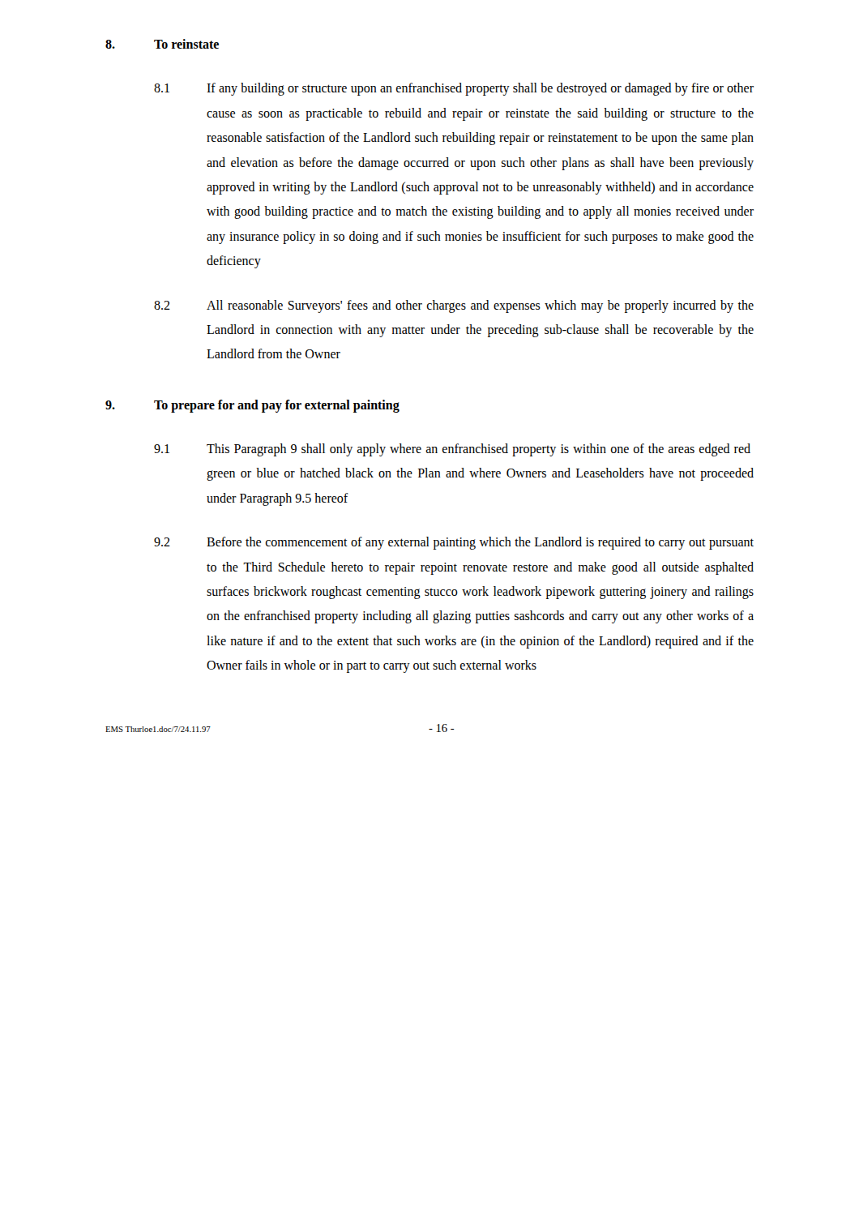8.
To reinstate
8.1
If any building or structure upon an enfranchised property shall be destroyed or damaged by fire or other cause as soon as practicable to rebuild and repair or reinstate the said building or structure to the reasonable satisfaction of the Landlord such rebuilding repair or reinstatement to be upon the same plan and elevation as before the damage occurred or upon such other plans as shall have been previously approved in writing by the Landlord (such approval not to be unreasonably withheld) and in accordance with good building practice and to match the existing building and to apply all monies received under any insurance policy in so doing and if such monies be insufficient for such purposes to make good the deficiency
8.2
All reasonable Surveyors' fees and other charges and expenses which may be properly incurred by the Landlord in connection with any matter under the preceding sub-clause shall be recoverable by the Landlord from the Owner
9.
To prepare for and pay for external painting
9.1
This Paragraph 9 shall only apply where an enfranchised property is within one of the areas edged red green or blue or hatched black on the Plan and where Owners and Leaseholders have not proceeded under Paragraph 9.5 hereof
9.2
Before the commencement of any external painting which the Landlord is required to carry out pursuant to the Third Schedule hereto to repair repoint renovate restore and make good all outside asphalted surfaces brickwork roughcast cementing stucco work leadwork pipework guttering joinery and railings on the enfranchised property including all glazing putties sashcords and carry out any other works of a like nature if and to the extent that such works are (in the opinion of the Landlord) required and if the Owner fails in whole or in part to carry out such external works
EMS Thurloe1.doc/7/24.11.97
- 16 -